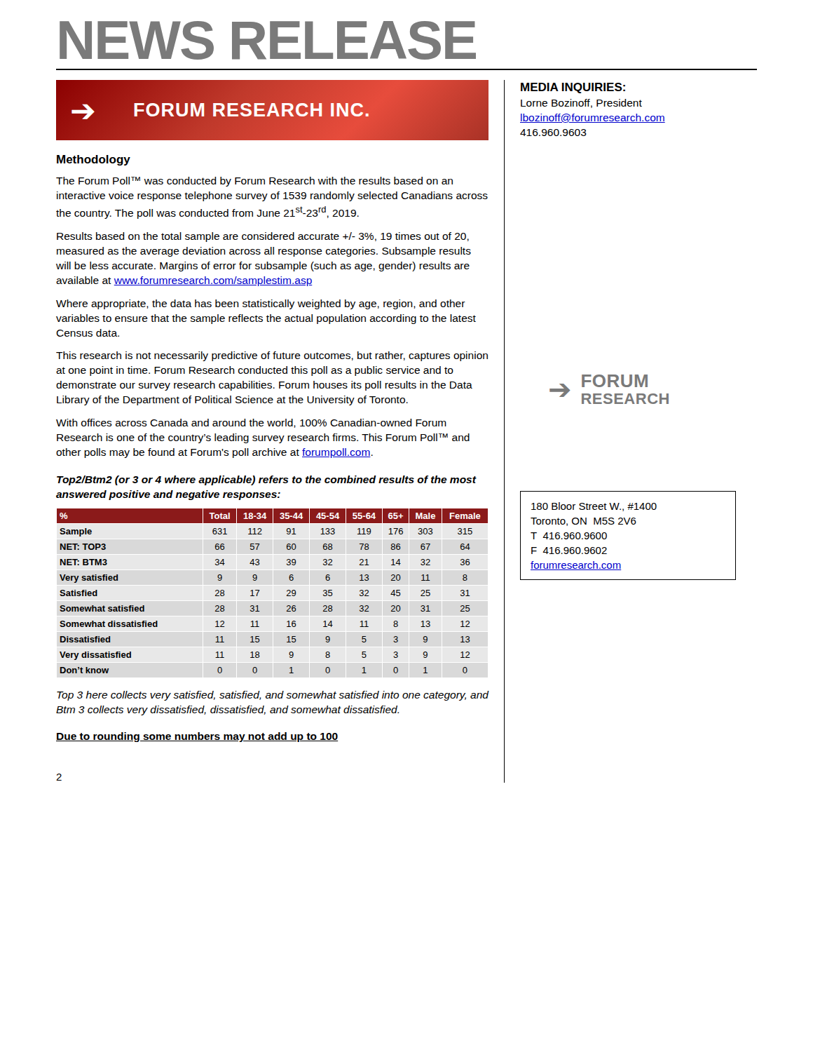NEWS RELEASE
➔
FORUM RESEARCH INC.
Methodology
The Forum Poll™ was conducted by Forum Research with the results based on an interactive voice response telephone survey of 1539 randomly selected Canadians across the country. The poll was conducted from June 21st-23rd, 2019.
Results based on the total sample are considered accurate +/- 3%, 19 times out of 20, measured as the average deviation across all response categories. Subsample results will be less accurate. Margins of error for subsample (such as age, gender) results are available at www.forumresearch.com/samplestim.asp
Where appropriate, the data has been statistically weighted by age, region, and other variables to ensure that the sample reflects the actual population according to the latest Census data.
This research is not necessarily predictive of future outcomes, but rather, captures opinion at one point in time. Forum Research conducted this poll as a public service and to demonstrate our survey research capabilities. Forum houses its poll results in the Data Library of the Department of Political Science at the University of Toronto.
With offices across Canada and around the world, 100% Canadian-owned Forum Research is one of the country’s leading survey research firms. This Forum Poll™ and other polls may be found at Forum's poll archive at forumpoll.com.
Top2/Btm2 (or 3 or 4 where applicable) refers to the combined results of the most answered positive and negative responses:
| % | Total | 18-34 | 35-44 | 45-54 | 55-64 | 65+ | Male | Female |
| --- | --- | --- | --- | --- | --- | --- | --- | --- |
| Sample | 631 | 112 | 91 | 133 | 119 | 176 | 303 | 315 |
| NET: TOP3 | 66 | 57 | 60 | 68 | 78 | 86 | 67 | 64 |
| NET: BTM3 | 34 | 43 | 39 | 32 | 21 | 14 | 32 | 36 |
| Very satisfied | 9 | 9 | 6 | 6 | 13 | 20 | 11 | 8 |
| Satisfied | 28 | 17 | 29 | 35 | 32 | 45 | 25 | 31 |
| Somewhat satisfied | 28 | 31 | 26 | 28 | 32 | 20 | 31 | 25 |
| Somewhat dissatisfied | 12 | 11 | 16 | 14 | 11 | 8 | 13 | 12 |
| Dissatisfied | 11 | 15 | 15 | 9 | 5 | 3 | 9 | 13 |
| Very dissatisfied | 11 | 18 | 9 | 8 | 5 | 3 | 9 | 12 |
| Don’t know | 0 | 0 | 1 | 0 | 1 | 0 | 1 | 0 |
Top 3 here collects very satisfied, satisfied, and somewhat satisfied into one category, and Btm 3 collects very dissatisfied, dissatisfied, and somewhat dissatisfied.
Due to rounding some numbers may not add up to 100
2
MEDIA INQUIRIES:
Lorne Bozinoff, President
lbozinoff@forumresearch.com
416.960.9603
➔
FORUM
RESEARCH
180 Bloor Street W., #1400
Toronto, ON M5S 2V6
T 416.960.9600
F 416.960.9602
forumresearch.com